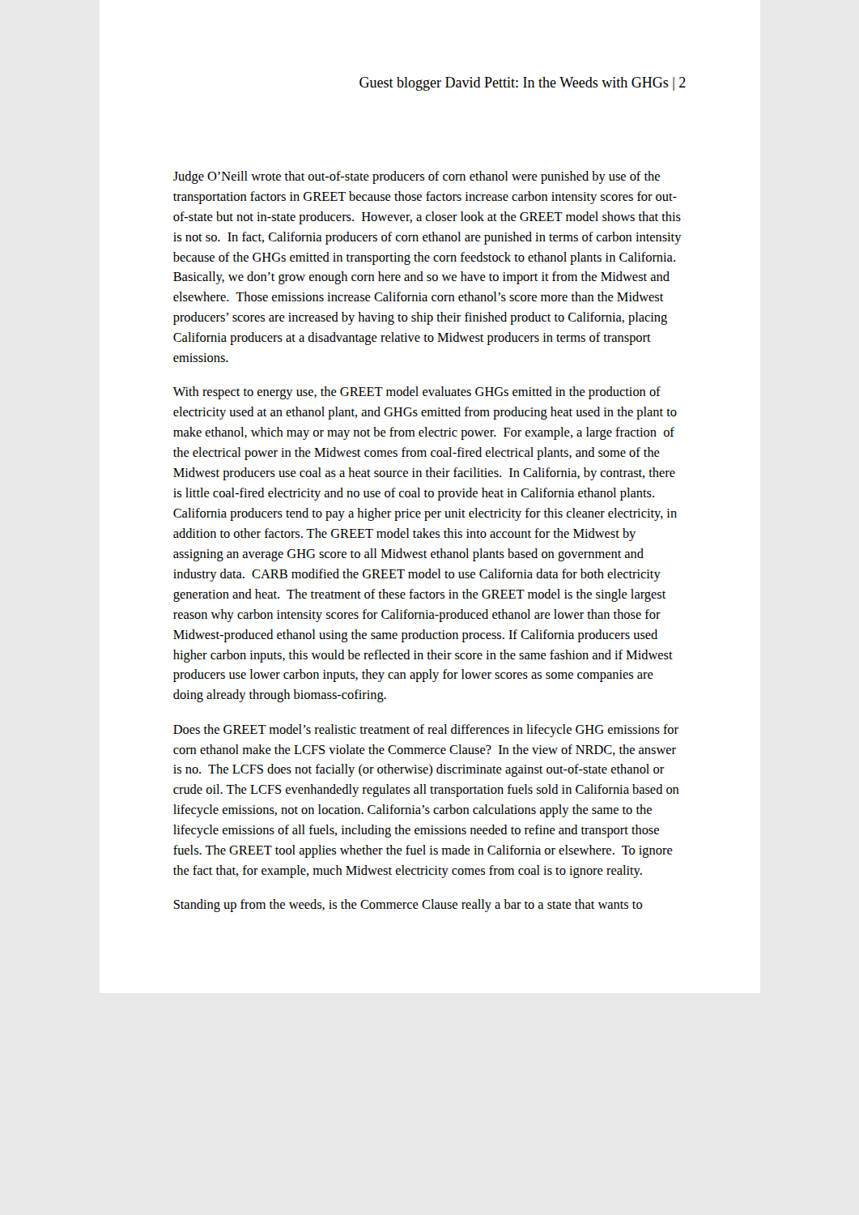Guest blogger David Pettit: In the Weeds with GHGs | 2
Judge O’Neill wrote that out-of-state producers of corn ethanol were punished by use of the transportation factors in GREET because those factors increase carbon intensity scores for out-of-state but not in-state producers. However, a closer look at the GREET model shows that this is not so. In fact, California producers of corn ethanol are punished in terms of carbon intensity because of the GHGs emitted in transporting the corn feedstock to ethanol plants in California. Basically, we don’t grow enough corn here and so we have to import it from the Midwest and elsewhere. Those emissions increase California corn ethanol’s score more than the Midwest producers’ scores are increased by having to ship their finished product to California, placing California producers at a disadvantage relative to Midwest producers in terms of transport emissions.
With respect to energy use, the GREET model evaluates GHGs emitted in the production of electricity used at an ethanol plant, and GHGs emitted from producing heat used in the plant to make ethanol, which may or may not be from electric power. For example, a large fraction of the electrical power in the Midwest comes from coal-fired electrical plants, and some of the Midwest producers use coal as a heat source in their facilities. In California, by contrast, there is little coal-fired electricity and no use of coal to provide heat in California ethanol plants. California producers tend to pay a higher price per unit electricity for this cleaner electricity, in addition to other factors. The GREET model takes this into account for the Midwest by assigning an average GHG score to all Midwest ethanol plants based on government and industry data. CARB modified the GREET model to use California data for both electricity generation and heat. The treatment of these factors in the GREET model is the single largest reason why carbon intensity scores for California-produced ethanol are lower than those for Midwest-produced ethanol using the same production process. If California producers used higher carbon inputs, this would be reflected in their score in the same fashion and if Midwest producers use lower carbon inputs, they can apply for lower scores as some companies are doing already through biomass-cofiring.
Does the GREET model’s realistic treatment of real differences in lifecycle GHG emissions for corn ethanol make the LCFS violate the Commerce Clause? In the view of NRDC, the answer is no. The LCFS does not facially (or otherwise) discriminate against out-of-state ethanol or crude oil. The LCFS evenhandedly regulates all transportation fuels sold in California based on lifecycle emissions, not on location. California’s carbon calculations apply the same to the lifecycle emissions of all fuels, including the emissions needed to refine and transport those fuels. The GREET tool applies whether the fuel is made in California or elsewhere. To ignore the fact that, for example, much Midwest electricity comes from coal is to ignore reality.
Standing up from the weeds, is the Commerce Clause really a bar to a state that wants to